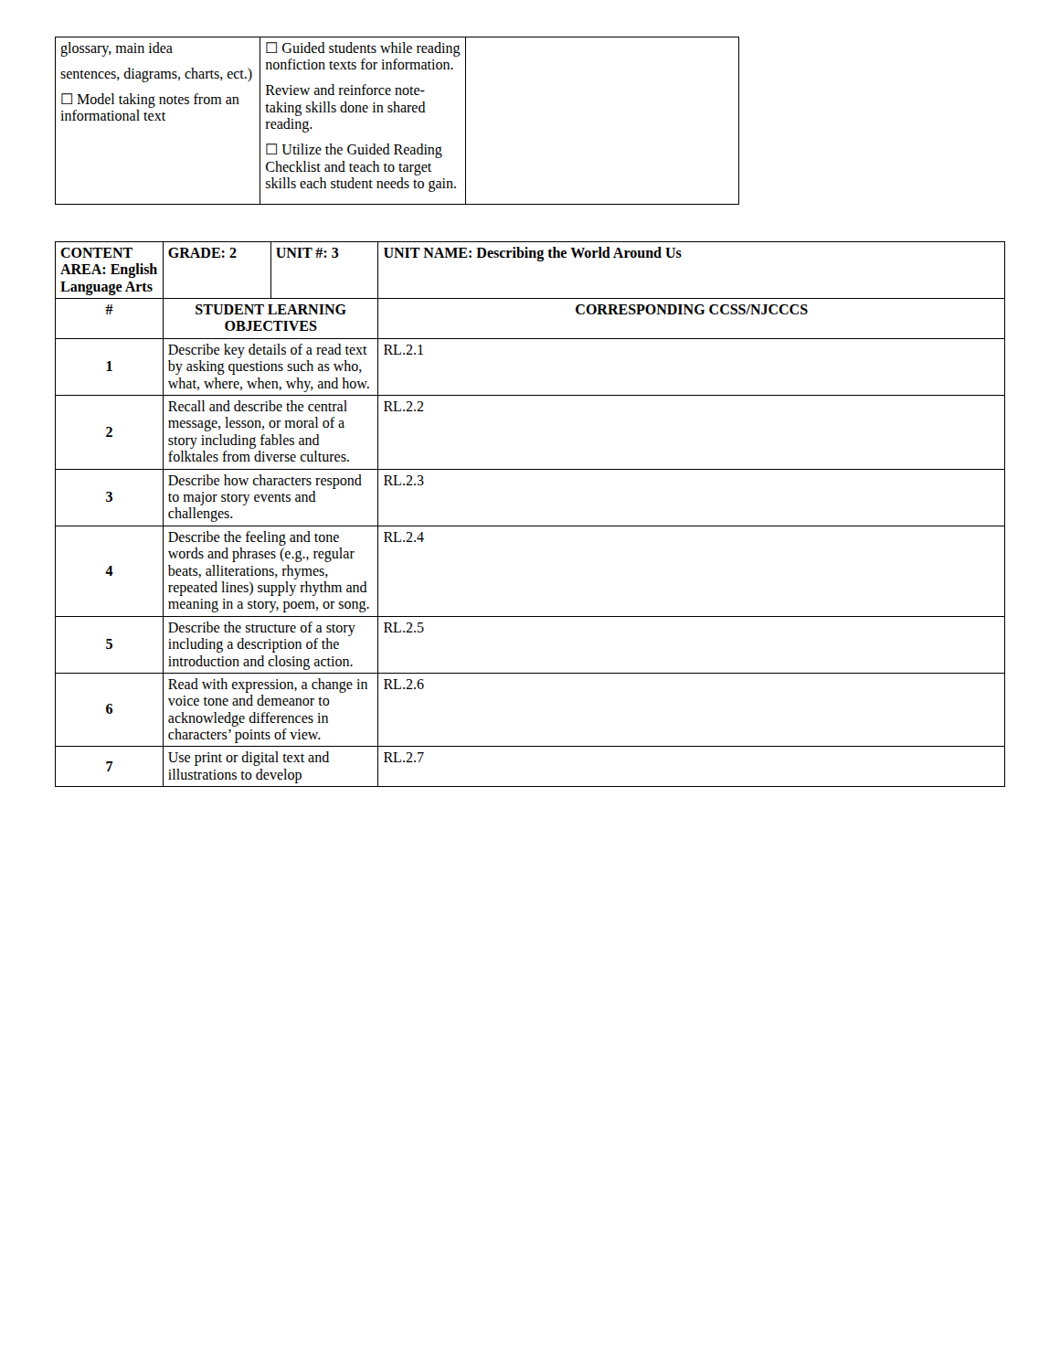| glossary, main idea sentences, diagrams, charts, ect.) Model taking notes from an informational text | Guided students while reading nonfiction texts for information. Review and reinforce note-taking skills done in shared reading. Utilize the Guided Reading Checklist and teach to target skills each student needs to gain. | |
| CONTENT AREA: English Language Arts | GRADE: 2 | UNIT #: 3 | UNIT NAME: Describing the World Around Us |
| # | STUDENT LEARNING OBJECTIVES | CORRESPONDING CCSS/NJCCCS |
| 1 | Describe key details of a read text by asking questions such as who, what, where, when, why, and how. | RL.2.1 |
| 2 | Recall and describe the central message, lesson, or moral of a story including fables and folktales from diverse cultures. | RL.2.2 |
| 3 | Describe how characters respond to major story events and challenges. | RL.2.3 |
| 4 | Describe the feeling and tone words and phrases (e.g., regular beats, alliterations, rhymes, repeated lines) supply rhythm and meaning in a story, poem, or song. | RL.2.4 |
| 5 | Describe the structure of a story including a description of the introduction and closing action. | RL.2.5 |
| 6 | Read with expression, a change in voice tone and demeanor to acknowledge differences in characters’ points of view. | RL.2.6 |
| 7 | Use print or digital text and illustrations to develop | RL.2.7 |